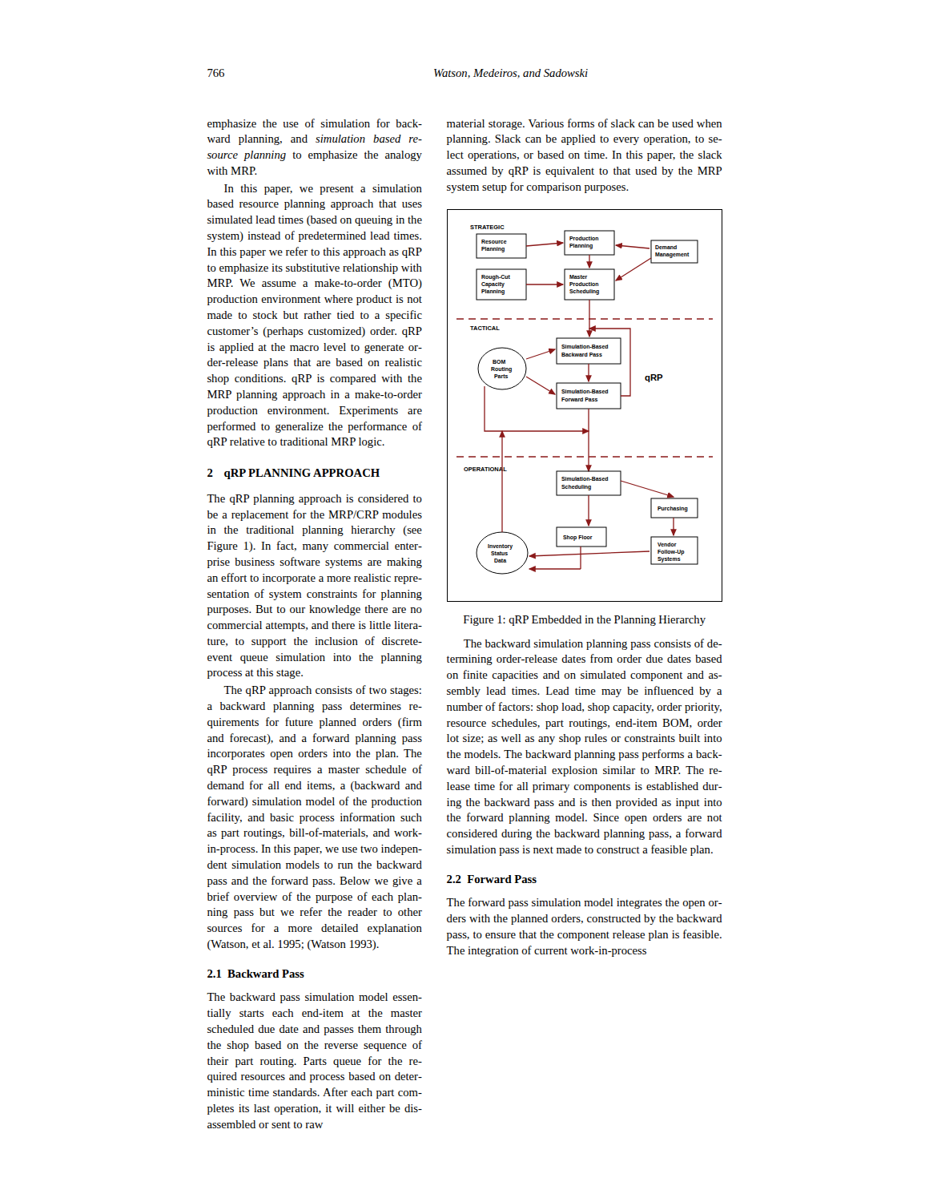766
Watson, Medeiros, and Sadowski
emphasize the use of simulation for backward planning, and simulation based resource planning to emphasize the analogy with MRP.
In this paper, we present a simulation based resource planning approach that uses simulated lead times (based on queuing in the system) instead of predetermined lead times. In this paper we refer to this approach as qRP to emphasize its substitutive relationship with MRP. We assume a make-to-order (MTO) production environment where product is not made to stock but rather tied to a specific customer’s (perhaps customized) order. qRP is applied at the macro level to generate order-release plans that are based on realistic shop conditions. qRP is compared with the MRP planning approach in a make-to-order production environment. Experiments are performed to generalize the performance of qRP relative to traditional MRP logic.
2qRP PLANNING APPROACH
The qRP planning approach is considered to be a replacement for the MRP/CRP modules in the traditional planning hierarchy (see Figure 1). In fact, many commercial enterprise business software systems are making an effort to incorporate a more realistic representation of system constraints for planning purposes. But to our knowledge there are no commercial attempts, and there is little literature, to support the inclusion of discrete-event queue simulation into the planning process at this stage.
The qRP approach consists of two stages: a backward planning pass determines requirements for future planned orders (firm and forecast), and a forward planning pass incorporates open orders into the plan. The qRP process requires a master schedule of demand for all end items, a (backward and forward) simulation model of the production facility, and basic process information such as part routings, bill-of-materials, and work-in-process. In this paper, we use two independent simulation models to run the backward pass and the forward pass. Below we give a brief overview of the purpose of each planning pass but we refer the reader to other sources for a more detailed explanation (Watson, et al. 1995; (Watson 1993).
2.1 Backward Pass
The backward pass simulation model essentially starts each end-item at the master scheduled due date and passes them through the shop based on the reverse sequence of their part routing. Parts queue for the required resources and process based on deterministic time standards. After each part completes its last operation, it will either be disassembled or sent to raw
material storage. Various forms of slack can be used when planning. Slack can be applied to every operation, to select operations, or based on time. In this paper, the slack assumed by qRP is equivalent to that used by the MRP system setup for comparison purposes.
STRATEGIC TACTICAL OPERATIONAL qRP Resource Planning Rough-Cut Capacity Planning Production Planning Master Production Scheduling Demand Management BOM Routing Parts Simulation-Based Backward Pass Simulation-Based Forward Pass Simulation-Based Scheduling Purchasing Shop Floor Vendor Follow-Up Systems Inventory Status Data
Figure 1: qRP Embedded in the Planning Hierarchy
The backward simulation planning pass consists of determining order-release dates from order due dates based on finite capacities and on simulated component and assembly lead times. Lead time may be influenced by a number of factors: shop load, shop capacity, order priority, resource schedules, part routings, end-item BOM, order lot size; as well as any shop rules or constraints built into the models. The backward planning pass performs a backward bill-of-material explosion similar to MRP. The release time for all primary components is established during the backward pass and is then provided as input into the forward planning model. Since open orders are not considered during the backward planning pass, a forward simulation pass is next made to construct a feasible plan.
2.2 Forward Pass
The forward pass simulation model integrates the open orders with the planned orders, constructed by the backward pass, to ensure that the component release plan is feasible. The integration of current work-in-process